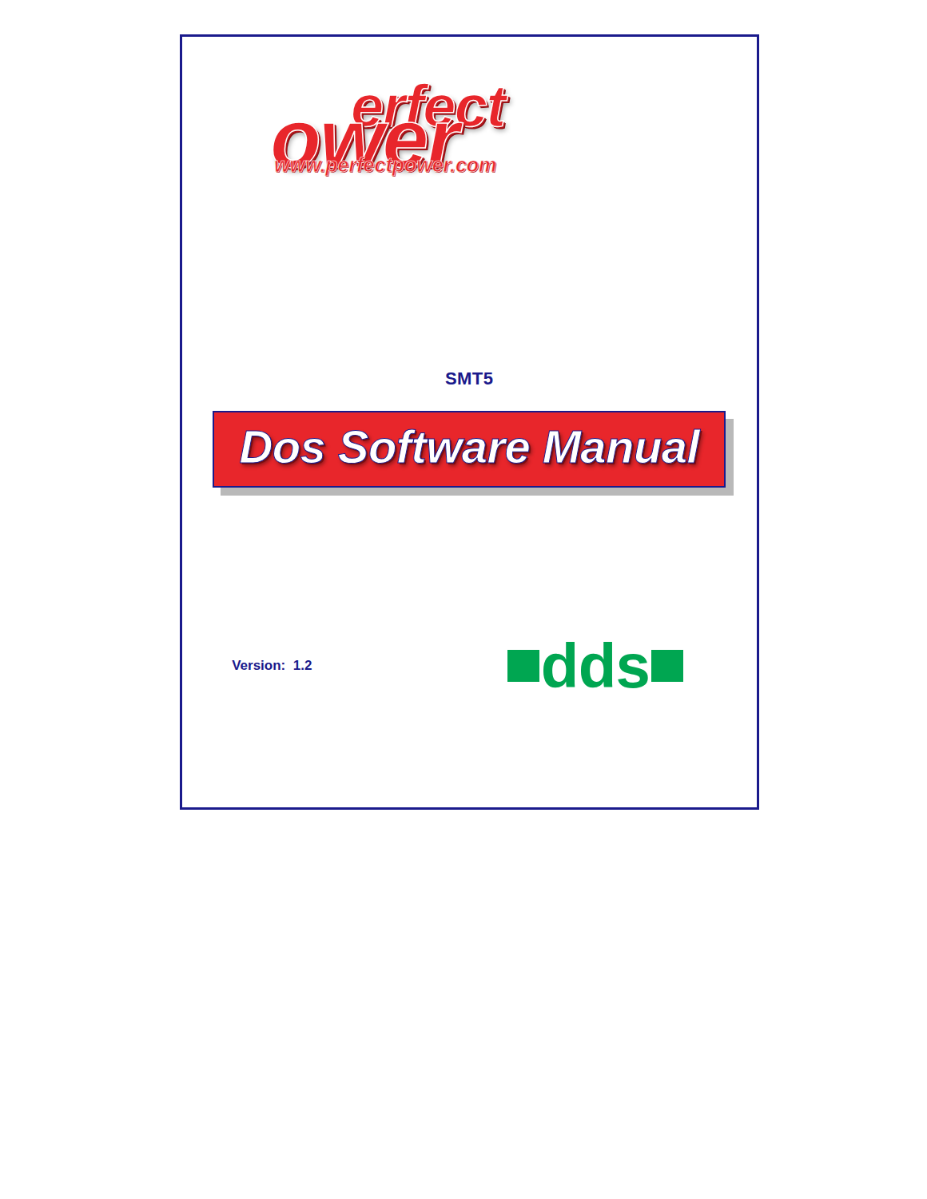erfect ower www.perfectpower.com
SMT5
Dos Software Manual
Version: 1.2
dds